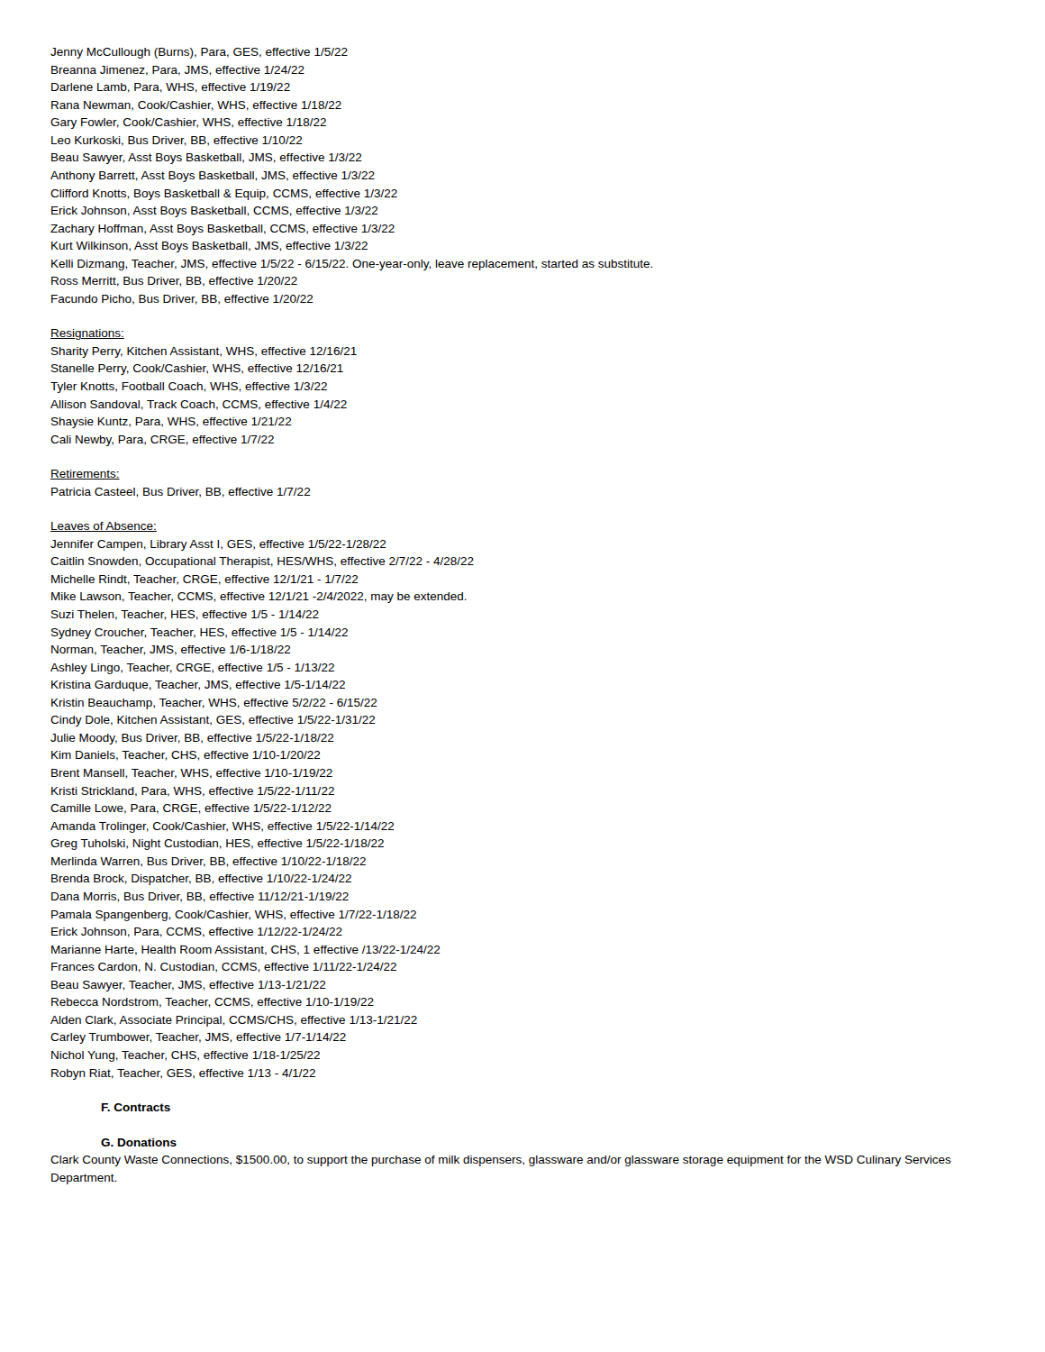Jenny McCullough (Burns), Para, GES, effective 1/5/22
Breanna Jimenez, Para, JMS, effective 1/24/22
Darlene Lamb, Para, WHS, effective 1/19/22
Rana Newman, Cook/Cashier, WHS, effective 1/18/22
Gary Fowler, Cook/Cashier, WHS, effective 1/18/22
Leo Kurkoski, Bus Driver, BB, effective 1/10/22
Beau Sawyer, Asst Boys Basketball, JMS, effective 1/3/22
Anthony Barrett, Asst Boys Basketball, JMS, effective 1/3/22
Clifford Knotts, Boys Basketball & Equip, CCMS, effective 1/3/22
Erick Johnson, Asst Boys Basketball, CCMS, effective 1/3/22
Zachary Hoffman, Asst Boys Basketball, CCMS, effective 1/3/22
Kurt Wilkinson, Asst Boys Basketball, JMS, effective 1/3/22
Kelli Dizmang, Teacher, JMS, effective 1/5/22 - 6/15/22. One-year-only, leave replacement, started as substitute.
Ross Merritt, Bus Driver, BB, effective 1/20/22
Facundo Picho, Bus Driver, BB, effective 1/20/22
Resignations:
Sharity Perry, Kitchen Assistant, WHS, effective 12/16/21
Stanelle Perry, Cook/Cashier, WHS, effective 12/16/21
Tyler Knotts, Football Coach, WHS, effective 1/3/22
Allison Sandoval, Track Coach, CCMS, effective 1/4/22
Shaysie Kuntz, Para, WHS, effective 1/21/22
Cali Newby, Para, CRGE, effective 1/7/22
Retirements:
Patricia Casteel, Bus Driver, BB, effective 1/7/22
Leaves of Absence:
Jennifer Campen, Library Asst I, GES, effective 1/5/22-1/28/22
Caitlin Snowden, Occupational Therapist, HES/WHS, effective 2/7/22 - 4/28/22
Michelle Rindt, Teacher, CRGE, effective 12/1/21 - 1/7/22
Mike Lawson, Teacher, CCMS, effective 12/1/21 -2/4/2022, may be extended.
Suzi Thelen, Teacher, HES, effective 1/5 - 1/14/22
Sydney Croucher, Teacher, HES, effective 1/5 - 1/14/22
Norman, Teacher, JMS, effective 1/6-1/18/22
Ashley Lingo, Teacher, CRGE, effective 1/5 - 1/13/22
Kristina Garduque, Teacher, JMS, effective 1/5-1/14/22
Kristin Beauchamp, Teacher, WHS, effective 5/2/22 - 6/15/22
Cindy Dole, Kitchen Assistant, GES, effective 1/5/22-1/31/22
Julie Moody, Bus Driver, BB, effective 1/5/22-1/18/22
Kim Daniels, Teacher, CHS, effective 1/10-1/20/22
Brent Mansell, Teacher, WHS, effective 1/10-1/19/22
Kristi Strickland, Para, WHS, effective 1/5/22-1/11/22
Camille Lowe, Para, CRGE, effective 1/5/22-1/12/22
Amanda Trolinger, Cook/Cashier, WHS, effective 1/5/22-1/14/22
Greg Tuholski, Night Custodian, HES, effective 1/5/22-1/18/22
Merlinda Warren, Bus Driver, BB, effective 1/10/22-1/18/22
Brenda Brock, Dispatcher, BB, effective 1/10/22-1/24/22
Dana Morris, Bus Driver, BB, effective 11/12/21-1/19/22
Pamala Spangenberg, Cook/Cashier, WHS, effective 1/7/22-1/18/22
Erick Johnson, Para, CCMS, effective 1/12/22-1/24/22
Marianne Harte, Health Room Assistant, CHS, 1 effective /13/22-1/24/22
Frances Cardon, N. Custodian, CCMS, effective 1/11/22-1/24/22
Beau Sawyer, Teacher, JMS, effective 1/13-1/21/22
Rebecca Nordstrom, Teacher, CCMS, effective 1/10-1/19/22
Alden Clark, Associate Principal, CCMS/CHS, effective 1/13-1/21/22
Carley Trumbower, Teacher, JMS, effective 1/7-1/14/22
Nichol Yung, Teacher, CHS, effective 1/18-1/25/22
Robyn Riat, Teacher, GES, effective 1/13 - 4/1/22
F. Contracts
G. Donations
Clark County Waste Connections, $1500.00, to support the purchase of milk dispensers, glassware and/or glassware storage equipment for the WSD Culinary Services Department.